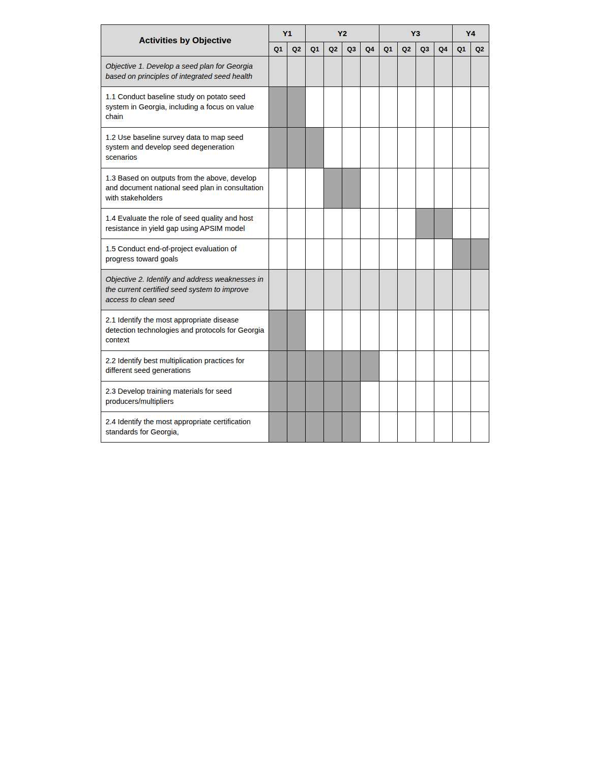| Activities by Objective | Y1 | Y2 | Y3 | Y4 |
| --- | --- | --- | --- | --- |
| Q1 | Q2 | Q1 | Q2 | Q3 | Q4 | Q1 | Q2 | Q3 | Q4 | Q1 | Q2 |
| Objective 1. Develop a seed plan for Georgia based on principles of integrated seed health | | | | | | | | | | | | |
| 1.1 Conduct baseline study on potato seed system in Georgia, including a focus on value chain | | | | | | | | | | | | |
| 1.2 Use baseline survey data to map seed system and develop seed degeneration scenarios | | | | | | | | | | | | |
| 1.3 Based on outputs from the above, develop and document national seed plan in consultation with stakeholders | | | | | | | | | | | | |
| 1.4 Evaluate the role of seed quality and host resistance in yield gap using APSIM model | | | | | | | | | | | | |
| 1.5 Conduct end-of-project evaluation of progress toward goals | | | | | | | | | | | | |
| Objective 2. Identify and address weaknesses in the current certified seed system to improve access to clean seed | | | | | | | | | | | | |
| 2.1 Identify the most appropriate disease detection technologies and protocols for Georgia context | | | | | | | | | | | | |
| 2.2 Identify best multiplication practices for different seed generations | | | | | | | | | | | | |
| 2.3 Develop training materials for seed producers/multipliers | | | | | | | | | | | | |
| 2.4 Identify the most appropriate certification standards for Georgia, | | | | | | | | | | | | |